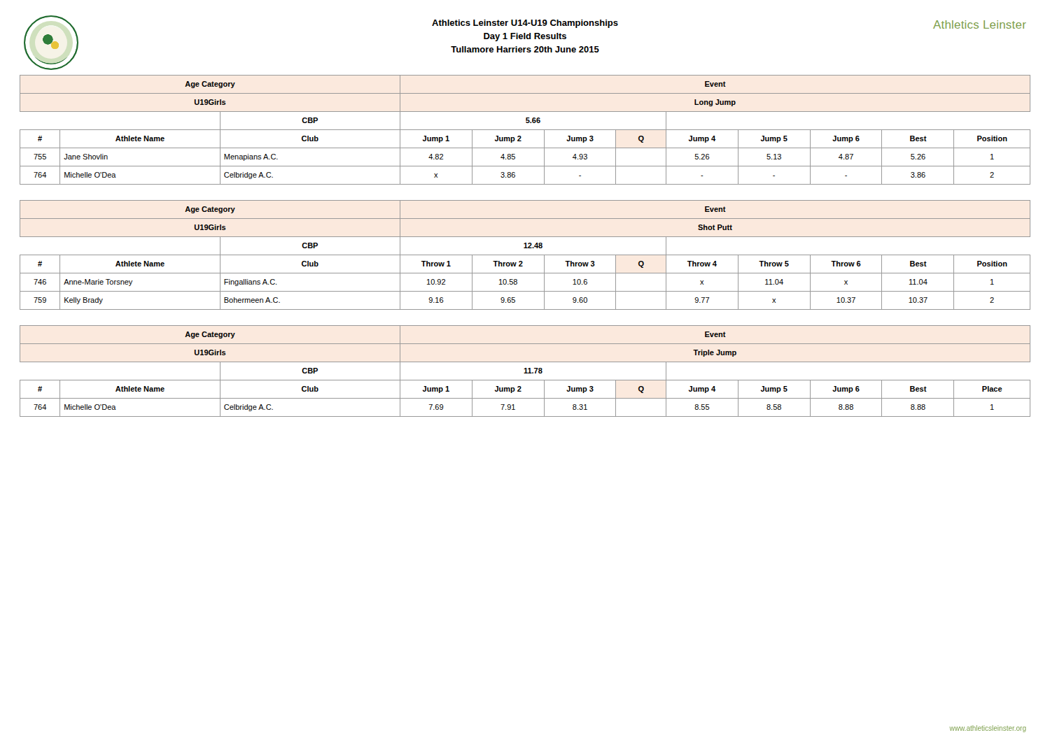Athletics Leinster
Athletics Leinster U14-U19 Championships
Day 1 Field Results
Tullamore Harriers 20th June 2015
| Age Category | Event |
| U19Girls | Long Jump |
| | | CBP | 5.66 | |
| # | Athlete Name | Club | Jump 1 | Jump 2 | Jump 3 | Q | Jump 4 | Jump 5 | Jump 6 | Best | Position |
| 755 | Jane Shovlin | Menapians A.C. | 4.82 | 4.85 | 4.93 | | 5.26 | 5.13 | 4.87 | 5.26 | 1 |
| 764 | Michelle O'Dea | Celbridge A.C. | x | 3.86 | - | | - | - | - | 3.86 | 2 |
| Age Category | Event |
| U19Girls | Shot Putt |
| | | CBP | 12.48 | |
| # | Athlete Name | Club | Throw 1 | Throw 2 | Throw 3 | Q | Throw 4 | Throw 5 | Throw 6 | Best | Position |
| 746 | Anne-Marie Torsney | Fingallians A.C. | 10.92 | 10.58 | 10.6 | | x | 11.04 | x | 11.04 | 1 |
| 759 | Kelly Brady | Bohermeen A.C. | 9.16 | 9.65 | 9.60 | | 9.77 | x | 10.37 | 10.37 | 2 |
| Age Category | Event |
| U19Girls | Triple Jump |
| | | CBP | 11.78 | |
| # | Athlete Name | Club | Jump 1 | Jump 2 | Jump 3 | Q | Jump 4 | Jump 5 | Jump 6 | Best | Place |
| 764 | Michelle O'Dea | Celbridge A.C. | 7.69 | 7.91 | 8.31 | | 8.55 | 8.58 | 8.88 | 8.88 | 1 |
www.athleticsleinster.org